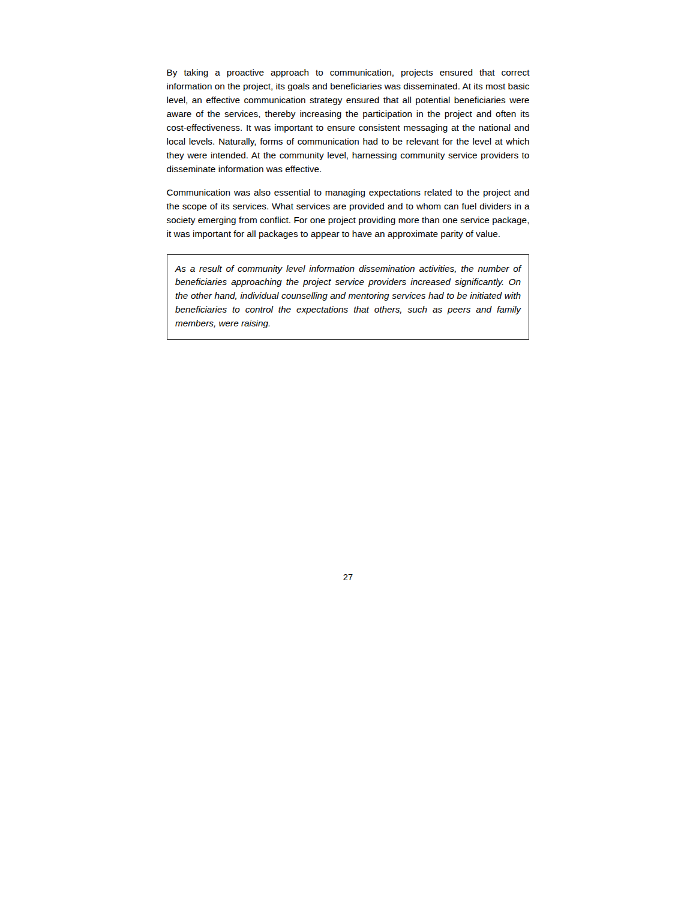By taking a proactive approach to communication, projects ensured that correct information on the project, its goals and beneficiaries was disseminated. At its most basic level, an effective communication strategy ensured that all potential beneficiaries were aware of the services, thereby increasing the participation in the project and often its cost-effectiveness. It was important to ensure consistent messaging at the national and local levels. Naturally, forms of communication had to be relevant for the level at which they were intended. At the community level, harnessing community service providers to disseminate information was effective.
Communication was also essential to managing expectations related to the project and the scope of its services. What services are provided and to whom can fuel dividers in a society emerging from conflict. For one project providing more than one service package, it was important for all packages to appear to have an approximate parity of value.
As a result of community level information dissemination activities, the number of beneficiaries approaching the project service providers increased significantly. On the other hand, individual counselling and mentoring services had to be initiated with beneficiaries to control the expectations that others, such as peers and family members, were raising.
27